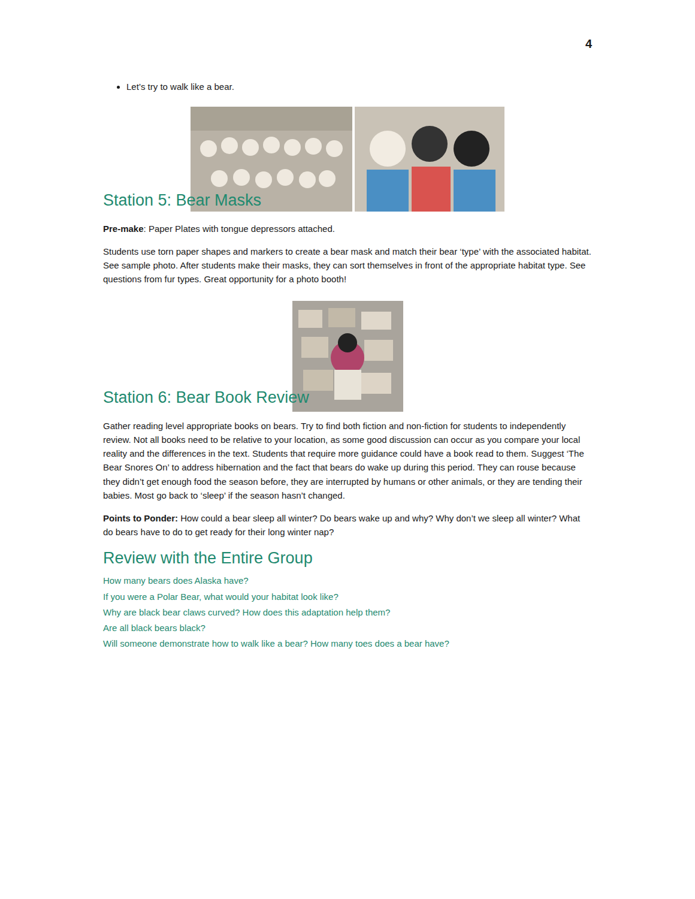4
Let’s try to walk like a bear.
Station 5: Bear Masks
Pre-make: Paper Plates with tongue depressors attached.
Students use torn paper shapes and markers to create a bear mask and match their bear ‘type’ with the associated habitat. See sample photo. After students make their masks, they can sort themselves in front of the appropriate habitat type. See questions from fur types. Great opportunity for a photo booth!
Station 6: Bear Book Review
Gather reading level appropriate books on bears. Try to find both fiction and non-fiction for students to independently review. Not all books need to be relative to your location, as some good discussion can occur as you compare your local reality and the differences in the text. Students that require more guidance could have a book read to them. Suggest ‘The Bear Snores On’ to address hibernation and the fact that bears do wake up during this period. They can rouse because they didn’t get enough food the season before, they are interrupted by humans or other animals, or they are tending their babies. Most go back to ‘sleep’ if the season hasn’t changed.
Points to Ponder: How could a bear sleep all winter? Do bears wake up and why? Why don’t we sleep all winter? What do bears have to do to get ready for their long winter nap?
Review with the Entire Group
How many bears does Alaska have?
If you were a Polar Bear, what would your habitat look like?
Why are black bear claws curved? How does this adaptation help them?
Are all black bears black?
Will someone demonstrate how to walk like a bear? How many toes does a bear have?